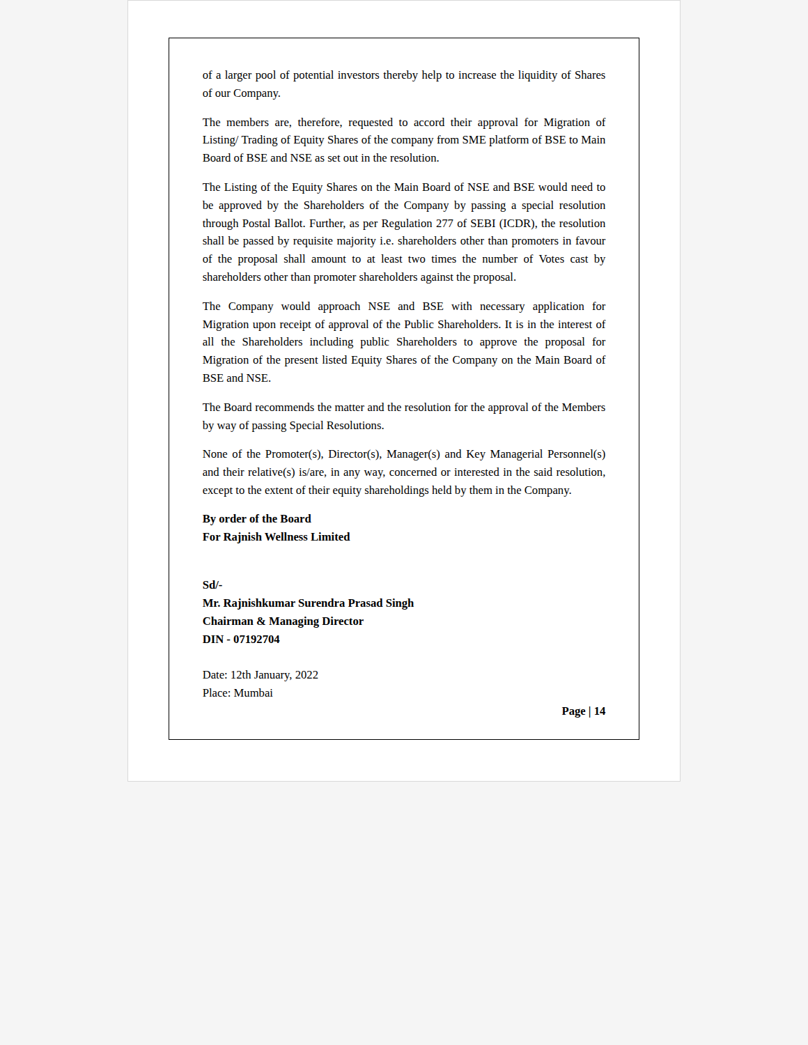of a larger pool of potential investors thereby help to increase the liquidity of Shares of our Company.
The members are, therefore, requested to accord their approval for Migration of Listing/ Trading of Equity Shares of the company from SME platform of BSE to Main Board of BSE and NSE as set out in the resolution.
The Listing of the Equity Shares on the Main Board of NSE and BSE would need to be approved by the Shareholders of the Company by passing a special resolution through Postal Ballot. Further, as per Regulation 277 of SEBI (ICDR), the resolution shall be passed by requisite majority i.e. shareholders other than promoters in favour of the proposal shall amount to at least two times the number of Votes cast by shareholders other than promoter shareholders against the proposal.
The Company would approach NSE and BSE with necessary application for Migration upon receipt of approval of the Public Shareholders. It is in the interest of all the Shareholders including public Shareholders to approve the proposal for Migration of the present listed Equity Shares of the Company on the Main Board of BSE and NSE.
The Board recommends the matter and the resolution for the approval of the Members by way of passing Special Resolutions.
None of the Promoter(s), Director(s), Manager(s) and Key Managerial Personnel(s) and their relative(s) is/are, in any way, concerned or interested in the said resolution, except to the extent of their equity shareholdings held by them in the Company.
By order of the Board
For Rajnish Wellness Limited
Sd/-
Mr. Rajnishkumar Surendra Prasad Singh
Chairman & Managing Director
DIN - 07192704
Date: 12th January, 2022
Place: Mumbai
Page | 14